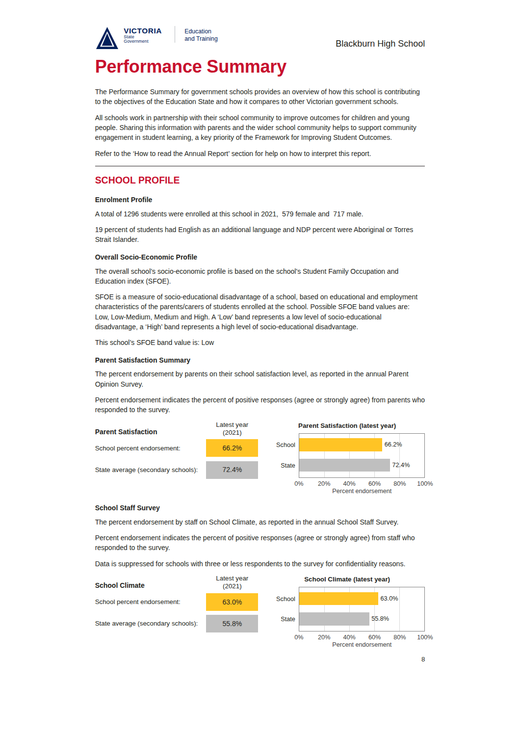VICTORIA
State
Government
Education
and Training
Blackburn High School
Performance Summary
The Performance Summary for government schools provides an overview of how this school is contributing to the objectives of the Education State and how it compares to other Victorian government schools.
All schools work in partnership with their school community to improve outcomes for children and young people. Sharing this information with parents and the wider school community helps to support community engagement in student learning, a key priority of the Framework for Improving Student Outcomes.
Refer to the ‘How to read the Annual Report’ section for help on how to interpret this report.
SCHOOL PROFILE
Enrolment Profile
A total of 1296 students were enrolled at this school in 2021, 579 female and 717 male.
19 percent of students had English as an additional language and NDP percent were Aboriginal or Torres Strait Islander.
Overall Socio-Economic Profile
The overall school’s socio-economic profile is based on the school's Student Family Occupation and Education index (SFOE).
SFOE is a measure of socio-educational disadvantage of a school, based on educational and employment characteristics of the parents/carers of students enrolled at the school. Possible SFOE band values are: Low, Low-Medium, Medium and High. A ‘Low’ band represents a low level of socio-educational disadvantage, a ‘High’ band represents a high level of socio-educational disadvantage.
This school’s SFOE band value is: Low
Parent Satisfaction Summary
The percent endorsement by parents on their school satisfaction level, as reported in the annual Parent Opinion Survey.
Percent endorsement indicates the percent of positive responses (agree or strongly agree) from parents who responded to the survey.
Parent Satisfaction
Latest year
(2021)
School percent endorsement:
66.2%
State average (secondary schools):
72.4%
Parent Satisfaction (latest year)
School
State
66.2%
72.4%
0% 20% 40% 60% 80% 100%
Percent endorsement
School Staff Survey
The percent endorsement by staff on School Climate, as reported in the annual School Staff Survey.
Percent endorsement indicates the percent of positive responses (agree or strongly agree) from staff who responded to the survey.
Data is suppressed for schools with three or less respondents to the survey for confidentiality reasons.
School Climate
Latest year
(2021)
School percent endorsement:
63.0%
State average (secondary schools):
55.8%
School Climate (latest year)
School
State
63.0%
55.8%
0% 20% 40% 60% 80% 100%
Percent endorsement
8